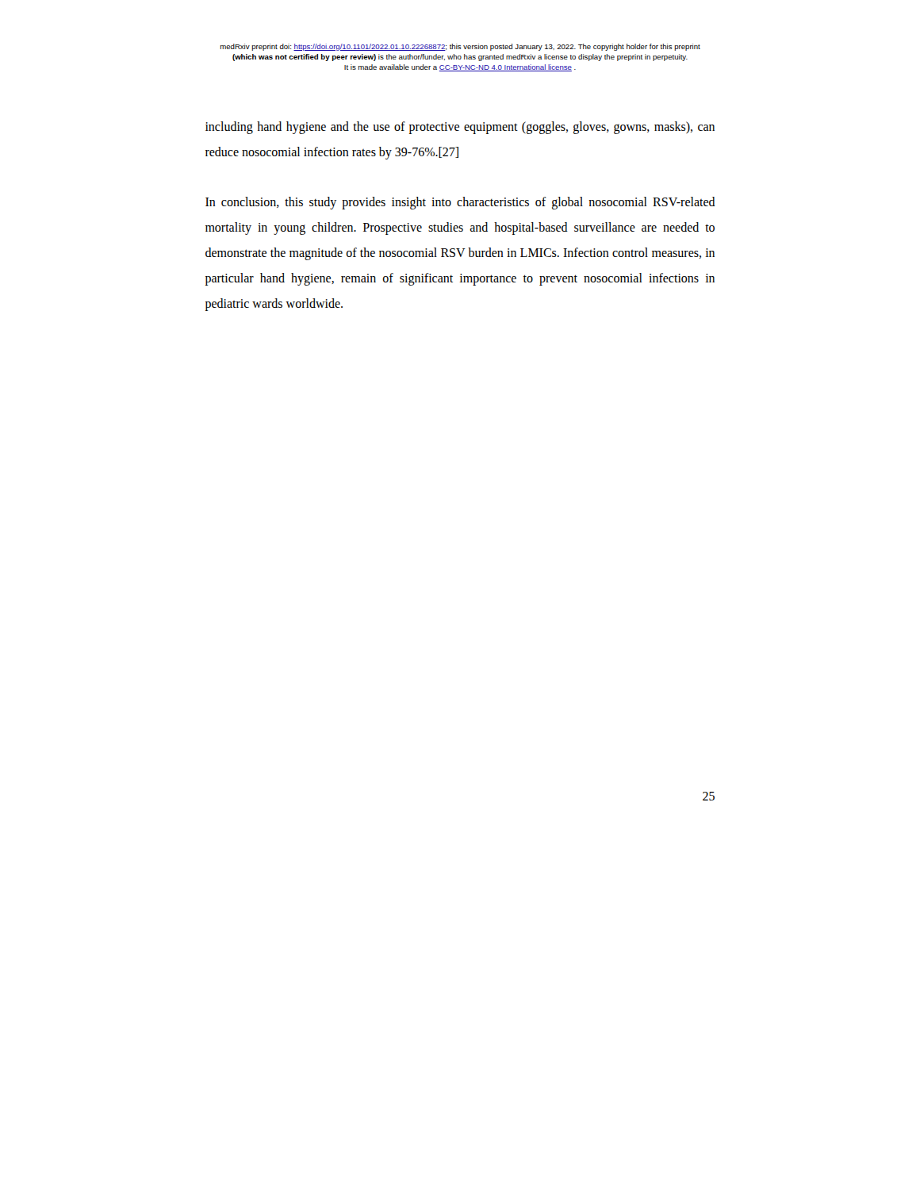medRxiv preprint doi: https://doi.org/10.1101/2022.01.10.22268872; this version posted January 13, 2022. The copyright holder for this preprint
(which was not certified by peer review) is the author/funder, who has granted medRxiv a license to display the preprint in perpetuity.
It is made available under a CC-BY-NC-ND 4.0 International license .
including hand hygiene and the use of protective equipment (goggles, gloves, gowns, masks), can reduce nosocomial infection rates by 39-76%.[27]
In conclusion, this study provides insight into characteristics of global nosocomial RSV-related mortality in young children. Prospective studies and hospital-based surveillance are needed to demonstrate the magnitude of the nosocomial RSV burden in LMICs. Infection control measures, in particular hand hygiene, remain of significant importance to prevent nosocomial infections in pediatric wards worldwide.
25